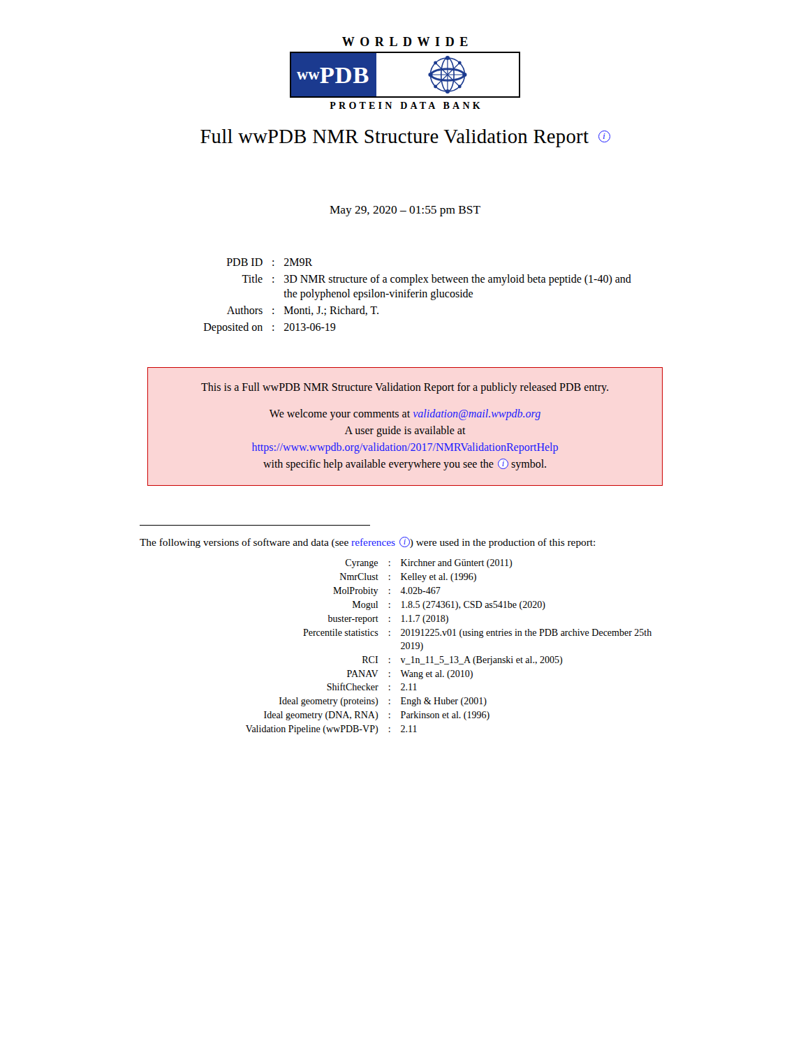WORLDWIDE
ww PDB
PROTEIN DATA BANK
Full wwPDB NMR Structure Validation Report i
May 29, 2020 – 01:55 pm BST
| PDB ID | : | 2M9R |
| Title | : | 3D NMR structure of a complex between the amyloid beta peptide (1-40) and the polyphenol epsilon-viniferin glucoside |
| Authors | : | Monti, J.; Richard, T. |
| Deposited on | : | 2013-06-19 |
This is a Full wwPDB NMR Structure Validation Report for a publicly released PDB entry.
We welcome your comments at validation@mail.wwpdb.org
A user guide is available at
https://www.wwpdb.org/validation/2017/NMRValidationReportHelp
with specific help available everywhere you see the i symbol.
The following versions of software and data (see references i) were used in the production of this report:
| Cyrange | : | Kirchner and Güntert (2011) |
| NmrClust | : | Kelley et al. (1996) |
| MolProbity | : | 4.02b-467 |
| Mogul | : | 1.8.5 (274361), CSD as541be (2020) |
| buster-report | : | 1.1.7 (2018) |
| Percentile statistics | : | 20191225.v01 (using entries in the PDB archive December 25th 2019) |
| RCI | : | v_1n_11_5_13_A (Berjanski et al., 2005) |
| PANAV | : | Wang et al. (2010) |
| ShiftChecker | : | 2.11 |
| Ideal geometry (proteins) | : | Engh & Huber (2001) |
| Ideal geometry (DNA, RNA) | : | Parkinson et al. (1996) |
| Validation Pipeline (wwPDB-VP) | : | 2.11 |